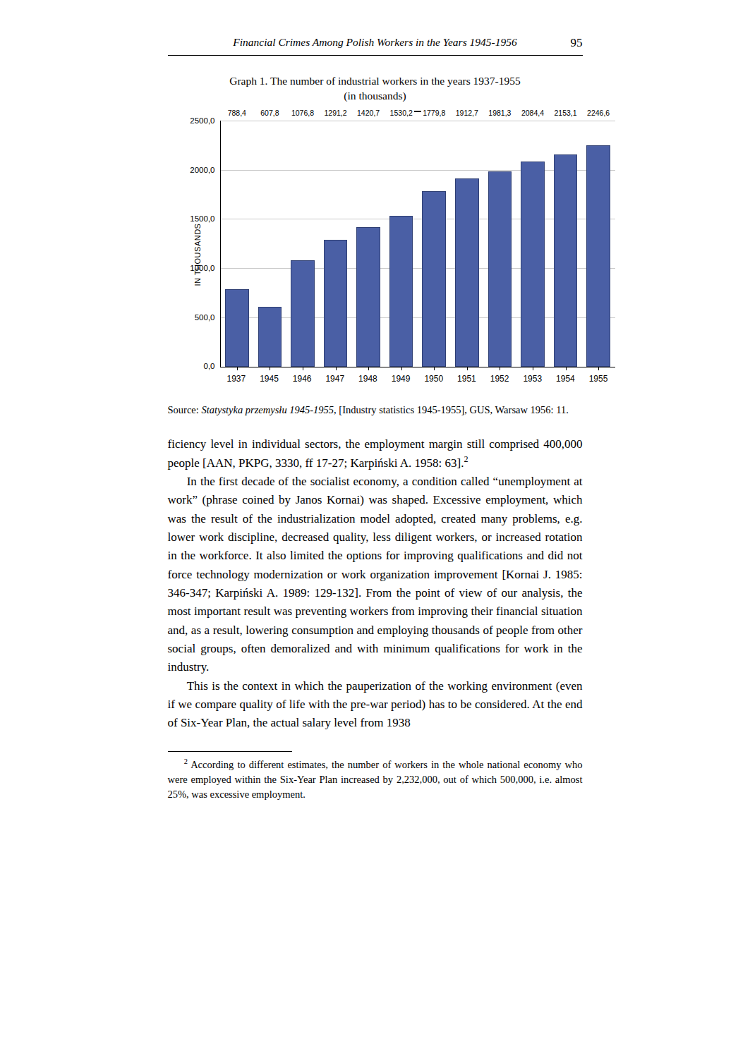Financial Crimes Among Polish Workers in the Years 1945-1956 95
Graph 1. The number of industrial workers in the years 1937-1955
(in thousands)
IN THOUSANDS
2500,0
2000,0
1500,0
1000,0
500,0
0,0
788,4
607,8
1076,8
1291,2
1420,7
1530,2
1779,8
1912,7
1981,3
2084,4
2153,1
2246,6
1937 1945 1946 1947 1948 1949 1950 1951 1952 1953 1954 1955
Source: Statystyka przemysłu 1945-1955, [Industry statistics 1945-1955], GUS, Warsaw 1956: 11.
ficiency level in individual sectors, the employment margin still comprised 400,000 people [AAN, PKPG, 3330, ff 17-27; Karpiński A. 1958: 63].2
In the first decade of the socialist economy, a condition called “unemployment at work” (phrase coined by Janos Kornai) was shaped. Excessive employment, which was the result of the industrialization model adopted, created many problems, e.g. lower work discipline, decreased quality, less diligent workers, or increased rotation in the workforce. It also limited the options for improving qualifications and did not force technology modernization or work organization improvement [Kornai J. 1985: 346-347; Karpiński A. 1989: 129-132]. From the point of view of our analysis, the most important result was preventing workers from improving their financial situation and, as a result, lowering consumption and employing thousands of people from other social groups, often demoralized and with minimum qualifications for work in the industry.
This is the context in which the pauperization of the working environment (even if we compare quality of life with the pre-war period) has to be considered. At the end of Six-Year Plan, the actual salary level from 1938
2 According to different estimates, the number of workers in the whole national economy who were employed within the Six-Year Plan increased by 2,232,000, out of which 500,000, i.e. almost 25%, was excessive employment.